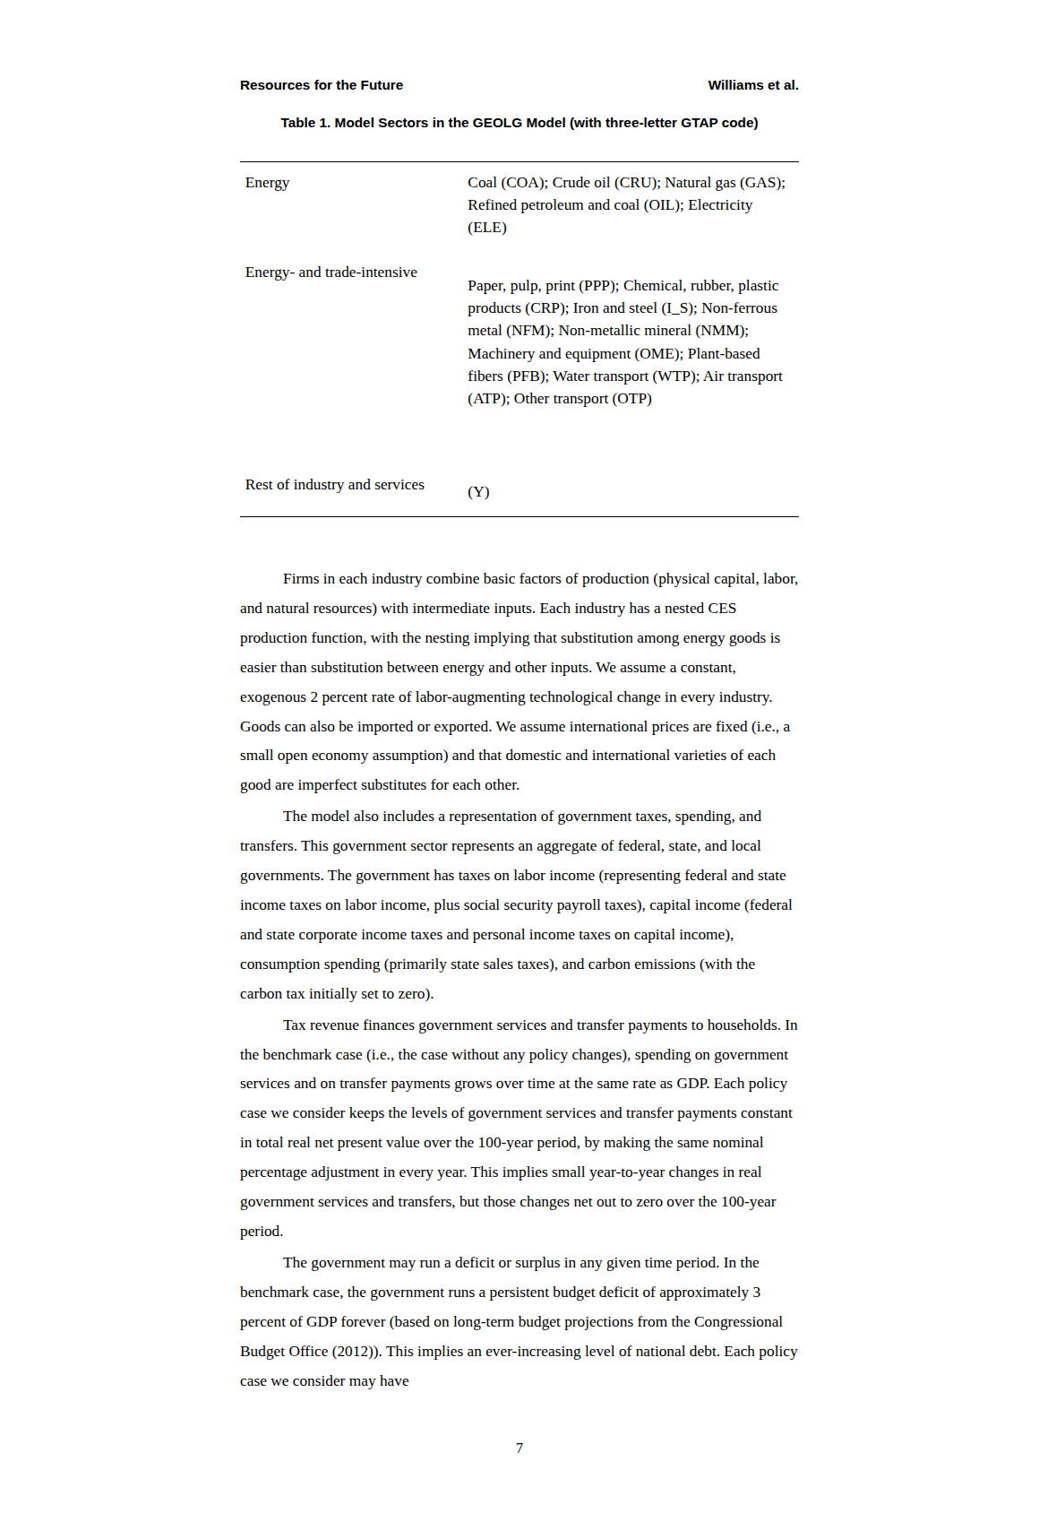Resources for the Future Williams et al.
Table 1. Model Sectors in the GEOLG Model (with three-letter GTAP code)
| Energy | Coal (COA); Crude oil (CRU); Natural gas (GAS); Refined petroleum and coal (OIL); Electricity (ELE) |
| Energy- and trade-intensive | Paper, pulp, print (PPP); Chemical, rubber, plastic products (CRP); Iron and steel (I_S); Non-ferrous metal (NFM); Non-metallic mineral (NMM); Machinery and equipment (OME); Plant-based fibers (PFB); Water transport (WTP); Air transport (ATP); Other transport (OTP) |
| Rest of industry and services | (Y) |
Firms in each industry combine basic factors of production (physical capital, labor, and natural resources) with intermediate inputs. Each industry has a nested CES production function, with the nesting implying that substitution among energy goods is easier than substitution between energy and other inputs. We assume a constant, exogenous 2 percent rate of labor-augmenting technological change in every industry. Goods can also be imported or exported. We assume international prices are fixed (i.e., a small open economy assumption) and that domestic and international varieties of each good are imperfect substitutes for each other.
The model also includes a representation of government taxes, spending, and transfers. This government sector represents an aggregate of federal, state, and local governments. The government has taxes on labor income (representing federal and state income taxes on labor income, plus social security payroll taxes), capital income (federal and state corporate income taxes and personal income taxes on capital income), consumption spending (primarily state sales taxes), and carbon emissions (with the carbon tax initially set to zero).
Tax revenue finances government services and transfer payments to households. In the benchmark case (i.e., the case without any policy changes), spending on government services and on transfer payments grows over time at the same rate as GDP. Each policy case we consider keeps the levels of government services and transfer payments constant in total real net present value over the 100-year period, by making the same nominal percentage adjustment in every year. This implies small year-to-year changes in real government services and transfers, but those changes net out to zero over the 100-year period.
The government may run a deficit or surplus in any given time period. In the benchmark case, the government runs a persistent budget deficit of approximately 3 percent of GDP forever (based on long-term budget projections from the Congressional Budget Office (2012)). This implies an ever-increasing level of national debt. Each policy case we consider may have
7